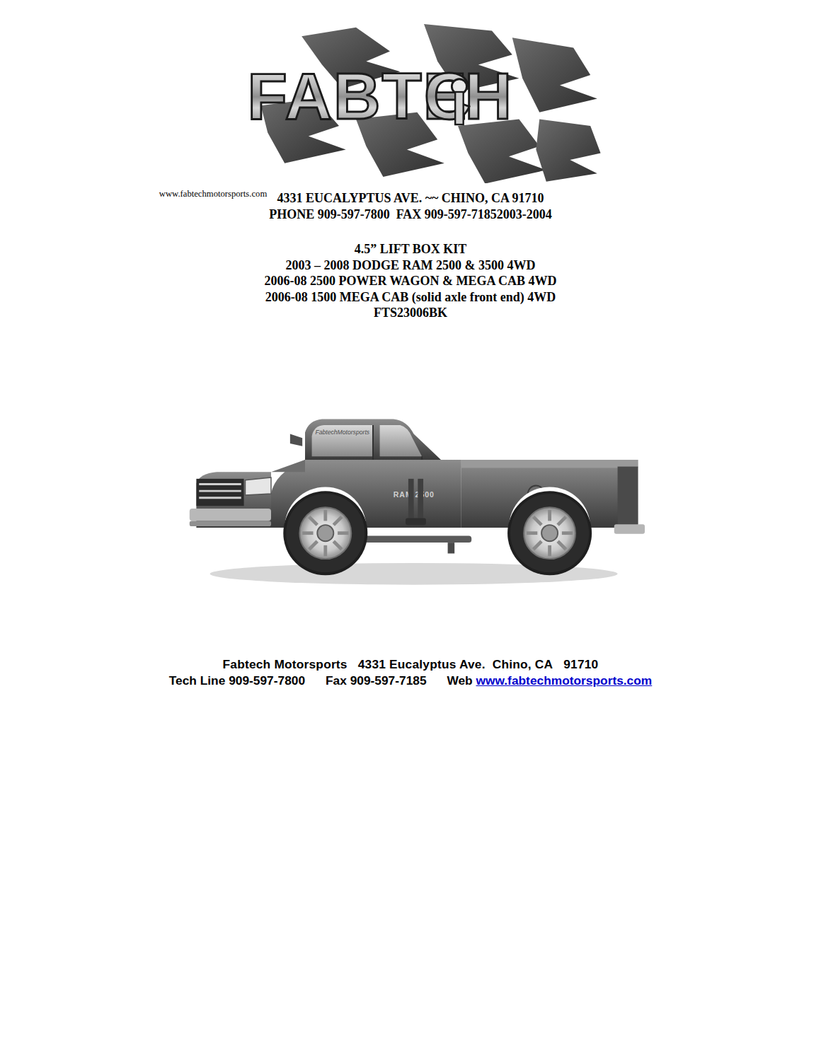FABTE H C
www.fabtechmotorsports.com
4331 EUCALYPTUS AVE. ~~ CHINO, CA 91710 PHONE 909-597-7800 FAX 909-597-71852003-2004
4.5” LIFT BOX KIT 2003 – 2008 DODGE RAM 2500 & 3500 4WD 2006-08 2500 POWER WAGON & MEGA CAB 4WD 2006-08 1500 MEGA CAB (solid axle front end) 4WD FTS23006BK
RAM 2500 FabtechMotorsports
Fabtech Motorsports 4331 Eucalyptus Ave. Chino, CA 91710
Tech Line 909-597-7800 Fax 909-597-7185 Web www.fabtechmotorsports.com